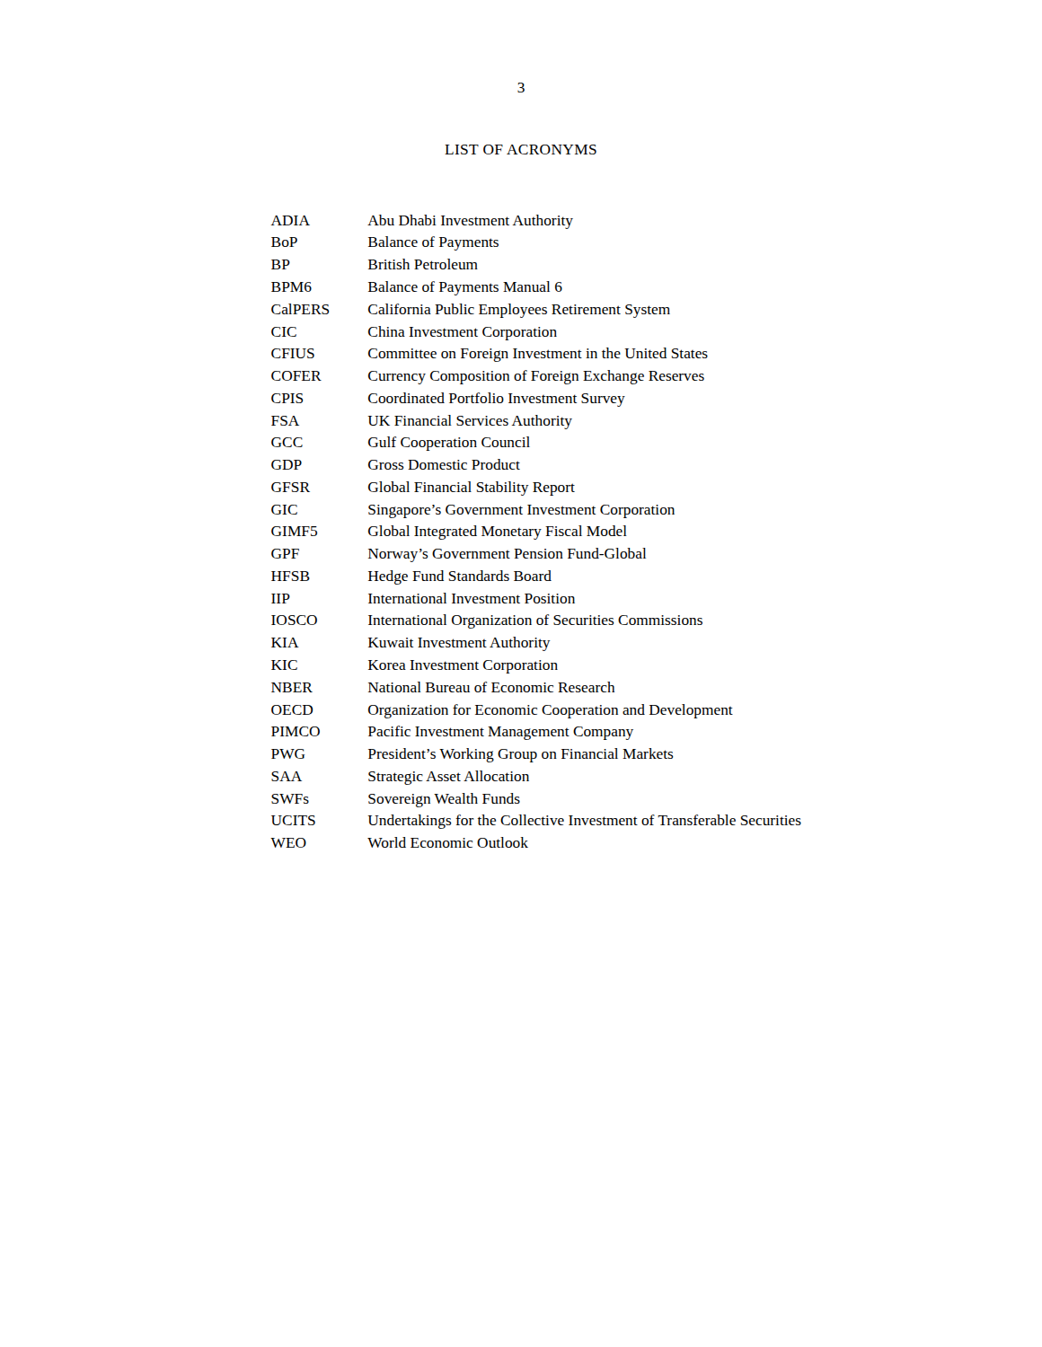3
LIST OF ACRONYMS
| ADIA | Abu Dhabi Investment Authority |
| BoP | Balance of Payments |
| BP | British Petroleum |
| BPM6 | Balance of Payments Manual 6 |
| CalPERS | California Public Employees Retirement System |
| CIC | China Investment Corporation |
| CFIUS | Committee on Foreign Investment in the United States |
| COFER | Currency Composition of Foreign Exchange Reserves |
| CPIS | Coordinated Portfolio Investment Survey |
| FSA | UK Financial Services Authority |
| GCC | Gulf Cooperation Council |
| GDP | Gross Domestic Product |
| GFSR | Global Financial Stability Report |
| GIC | Singapore’s Government Investment Corporation |
| GIMF5 | Global Integrated Monetary Fiscal Model |
| GPF | Norway’s Government Pension Fund-Global |
| HFSB | Hedge Fund Standards Board |
| IIP | International Investment Position |
| IOSCO | International Organization of Securities Commissions |
| KIA | Kuwait Investment Authority |
| KIC | Korea Investment Corporation |
| NBER | National Bureau of Economic Research |
| OECD | Organization for Economic Cooperation and Development |
| PIMCO | Pacific Investment Management Company |
| PWG | President’s Working Group on Financial Markets |
| SAA | Strategic Asset Allocation |
| SWFs | Sovereign Wealth Funds |
| UCITS | Undertakings for the Collective Investment of Transferable Securities |
| WEO | World Economic Outlook |